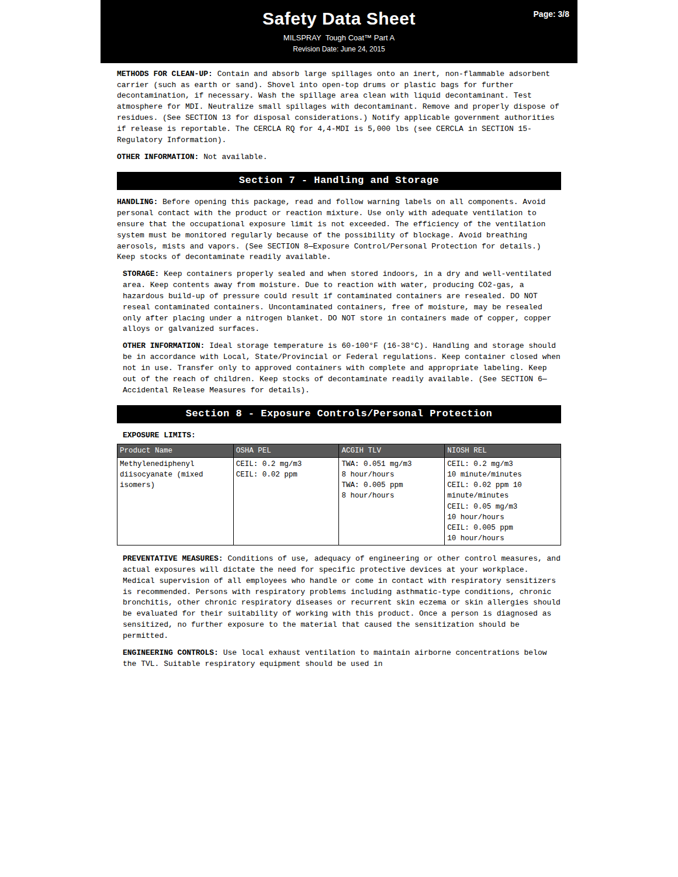Page: 3/8
Safety Data Sheet
MILSPRAY Tough Coat™ Part A
Revision Date: June 24, 2015
METHODS FOR CLEAN-UP: Contain and absorb large spillages onto an inert, non-flammable adsorbent carrier (such as earth or sand). Shovel into open-top drums or plastic bags for further decontamination, if necessary. Wash the spillage area clean with liquid decontaminant. Test atmosphere for MDI. Neutralize small spillages with decontaminant. Remove and properly dispose of residues. (See SECTION 13 for disposal considerations.) Notify applicable government authorities if release is reportable. The CERCLA RQ for 4,4-MDI is 5,000 lbs (see CERCLA in SECTION 15-Regulatory Information).
OTHER INFORMATION: Not available.
Section 7 - Handling and Storage
HANDLING: Before opening this package, read and follow warning labels on all components. Avoid personal contact with the product or reaction mixture. Use only with adequate ventilation to ensure that the occupational exposure limit is not exceeded. The efficiency of the ventilation system must be monitored regularly because of the possibility of blockage. Avoid breathing aerosols, mists and vapors. (See SECTION 8—Exposure Control/Personal Protection for details.) Keep stocks of decontaminate readily available.
STORAGE: Keep containers properly sealed and when stored indoors, in a dry and well-ventilated area. Keep contents away from moisture. Due to reaction with water, producing CO2-gas, a hazardous build-up of pressure could result if contaminated containers are resealed. DO NOT reseal contaminated containers. Uncontaminated containers, free of moisture, may be resealed only after placing under a nitrogen blanket. DO NOT store in containers made of copper, copper alloys or galvanized surfaces.
OTHER INFORMATION: Ideal storage temperature is 60-100°F (16-38°C). Handling and storage should be in accordance with Local, State/Provincial or Federal regulations. Keep container closed when not in use. Transfer only to approved containers with complete and appropriate labeling. Keep out of the reach of children. Keep stocks of decontaminate readily available. (See SECTION 6—Accidental Release Measures for details).
Section 8 - Exposure Controls/Personal Protection
EXPOSURE LIMITS:
| Product Name | OSHA PEL | ACGIH TLV | NIOSH REL |
| --- | --- | --- | --- |
| Methylenediphenyl diisocyanate (mixed isomers) | CEIL: 0.2 mg/m3 CEIL: 0.02 ppm | TWA: 0.051 mg/m3 8 hour/hours TWA: 0.005 ppm 8 hour/hours | CEIL: 0.2 mg/m3 10 minute/minutes CEIL: 0.02 ppm 10 minute/minutes CEIL: 0.05 mg/m3 10 hour/hours CEIL: 0.005 ppm 10 hour/hours |
PREVENTATIVE MEASURES: Conditions of use, adequacy of engineering or other control measures, and actual exposures will dictate the need for specific protective devices at your workplace. Medical supervision of all employees who handle or come in contact with respiratory sensitizers is recommended. Persons with respiratory problems including asthmatic-type conditions, chronic bronchitis, other chronic respiratory diseases or recurrent skin eczema or skin allergies should be evaluated for their suitability of working with this product. Once a person is diagnosed as sensitized, no further exposure to the material that caused the sensitization should be permitted.
ENGINEERING CONTROLS: Use local exhaust ventilation to maintain airborne concentrations below the TVL. Suitable respiratory equipment should be used in